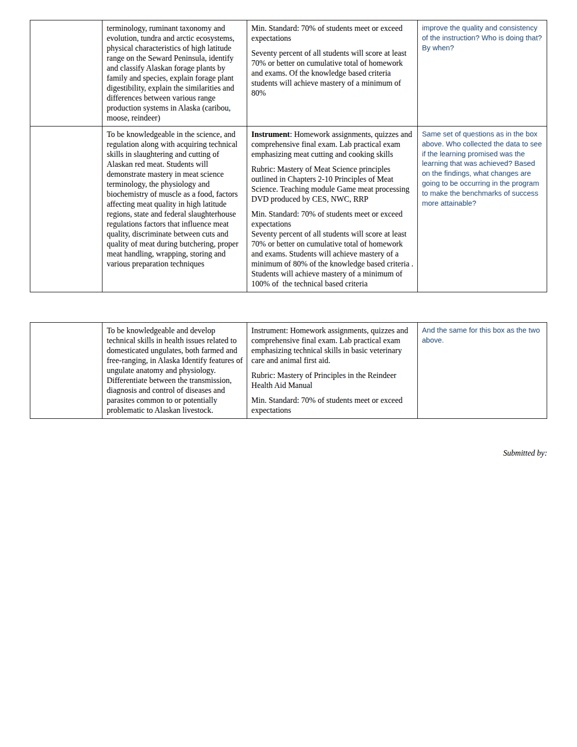| | terminology, ruminant taxonomy and evolution, tundra and arctic ecosystems, physical characteristics of high latitude range on the Seward Peninsula, identify and classify Alaskan forage plants by family and species, explain forage plant digestibility, explain the similarities and differences between various range production systems in Alaska (caribou, moose, reindeer) | Min. Standard: 70% of students meet or exceed expectations Seventy percent of all students will score at least 70% or better on cumulative total of homework and exams. Of the knowledge based criteria students will achieve mastery of a minimum of 80% | improve the quality and consistency of the instruction? Who is doing that? By when? |
| | To be knowledgeable in the science, and regulation along with acquiring technical skills in slaughtering and cutting of Alaskan red meat. Students will demonstrate mastery in meat science terminology, the physiology and biochemistry of muscle as a food, factors affecting meat quality in high latitude regions, state and federal slaughterhouse regulations factors that influence meat quality, discriminate between cuts and quality of meat during butchering, proper meat handling, wrapping, storing and various preparation techniques | Instrument : Homework assignments, quizzes and comprehensive final exam. Lab practical exam emphasizing meat cutting and cooking skills Rubric: Mastery of Meat Science principles outlined in Chapters 2-10 Principles of Meat Science. Teaching module Game meat processing DVD produced by CES, NWC, RRP Min. Standard: 70% of students meet or exceed expectations Seventy percent of all students will score at least 70% or better on cumulative total of homework and exams. Students will achieve mastery of a minimum of 80% of the knowledge based criteria . Students will achieve mastery of a minimum of 100% of the technical based criteria | Same set of questions as in the box above. Who collected the data to see if the learning promised was the learning that was achieved? Based on the findings, what changes are going to be occurring in the program to make the benchmarks of success more attainable? |
| | To be knowledgeable and develop technical skills in health issues related to domesticated ungulates, both farmed and free-ranging, in Alaska Identify features of ungulate anatomy and physiology. Differentiate between the transmission, diagnosis and control of diseases and parasites common to or potentially problematic to Alaskan livestock. | Instrument: Homework assignments, quizzes and comprehensive final exam. Lab practical exam emphasizing technical skills in basic veterinary care and animal first aid. Rubric: Mastery of Principles in the Reindeer Health Aid Manual Min. Standard: 70% of students meet or exceed expectations | And the same for this box as the two above. |
Submitted by: